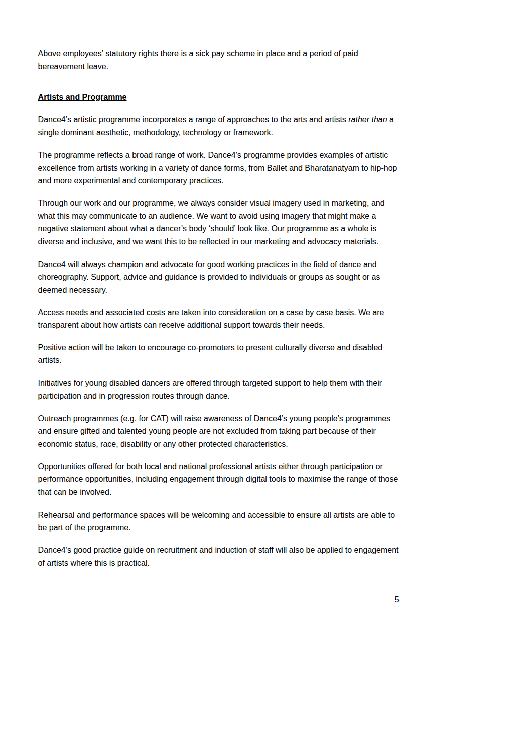Above employees’ statutory rights there is a sick pay scheme in place and a period of paid bereavement leave.
Artists and Programme
Dance4’s artistic programme incorporates a range of approaches to the arts and artists rather than a single dominant aesthetic, methodology, technology or framework.
The programme reflects a broad range of work. Dance4’s programme provides examples of artistic excellence from artists working in a variety of dance forms, from Ballet and Bharatanatyam to hip-hop and more experimental and contemporary practices.
Through our work and our programme, we always consider visual imagery used in marketing, and what this may communicate to an audience. We want to avoid using imagery that might make a negative statement about what a dancer’s body ‘should’ look like. Our programme as a whole is diverse and inclusive, and we want this to be reflected in our marketing and advocacy materials.
Dance4 will always champion and advocate for good working practices in the field of dance and choreography. Support, advice and guidance is provided to individuals or groups as sought or as deemed necessary.
Access needs and associated costs are taken into consideration on a case by case basis. We are transparent about how artists can receive additional support towards their needs.
Positive action will be taken to encourage co-promoters to present culturally diverse and disabled artists.
Initiatives for young disabled dancers are offered through targeted support to help them with their participation and in progression routes through dance.
Outreach programmes (e.g. for CAT) will raise awareness of Dance4’s young people’s programmes and ensure gifted and talented young people are not excluded from taking part because of their economic status, race, disability or any other protected characteristics.
Opportunities offered for both local and national professional artists either through participation or performance opportunities, including engagement through digital tools to maximise the range of those that can be involved.
Rehearsal and performance spaces will be welcoming and accessible to ensure all artists are able to be part of the programme.
Dance4’s good practice guide on recruitment and induction of staff will also be applied to engagement of artists where this is practical.
5